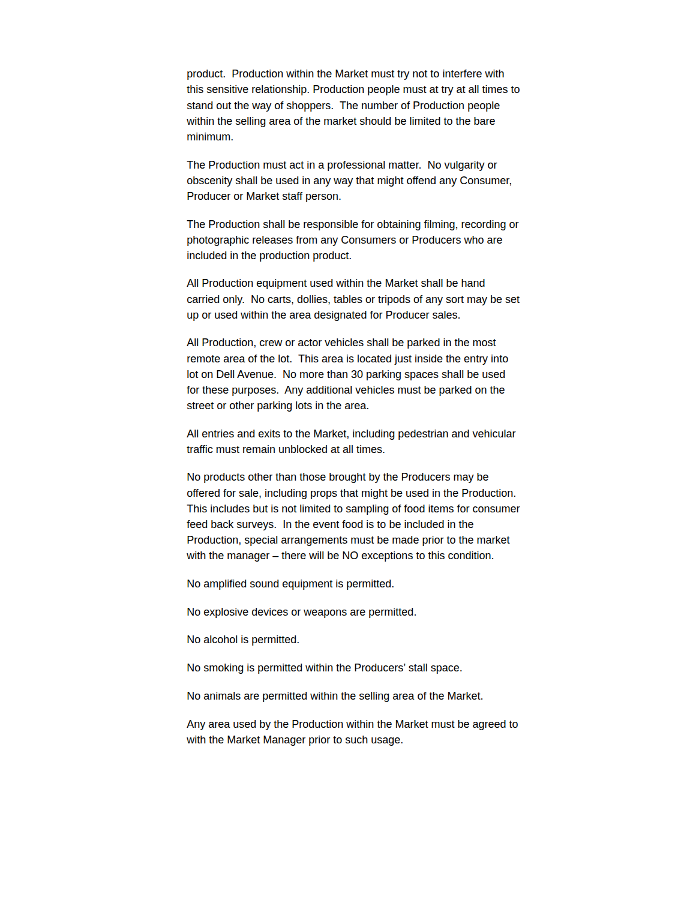product. Production within the Market must try not to interfere with this sensitive relationship. Production people must at try at all times to stand out the way of shoppers. The number of Production people within the selling area of the market should be limited to the bare minimum.
The Production must act in a professional matter. No vulgarity or obscenity shall be used in any way that might offend any Consumer, Producer or Market staff person.
The Production shall be responsible for obtaining filming, recording or photographic releases from any Consumers or Producers who are included in the production product.
All Production equipment used within the Market shall be hand carried only. No carts, dollies, tables or tripods of any sort may be set up or used within the area designated for Producer sales.
All Production, crew or actor vehicles shall be parked in the most remote area of the lot. This area is located just inside the entry into lot on Dell Avenue. No more than 30 parking spaces shall be used for these purposes. Any additional vehicles must be parked on the street or other parking lots in the area.
All entries and exits to the Market, including pedestrian and vehicular traffic must remain unblocked at all times.
No products other than those brought by the Producers may be offered for sale, including props that might be used in the Production. This includes but is not limited to sampling of food items for consumer feed back surveys. In the event food is to be included in the Production, special arrangements must be made prior to the market with the manager – there will be NO exceptions to this condition.
No amplified sound equipment is permitted.
No explosive devices or weapons are permitted.
No alcohol is permitted.
No smoking is permitted within the Producers’ stall space.
No animals are permitted within the selling area of the Market.
Any area used by the Production within the Market must be agreed to with the Market Manager prior to such usage.